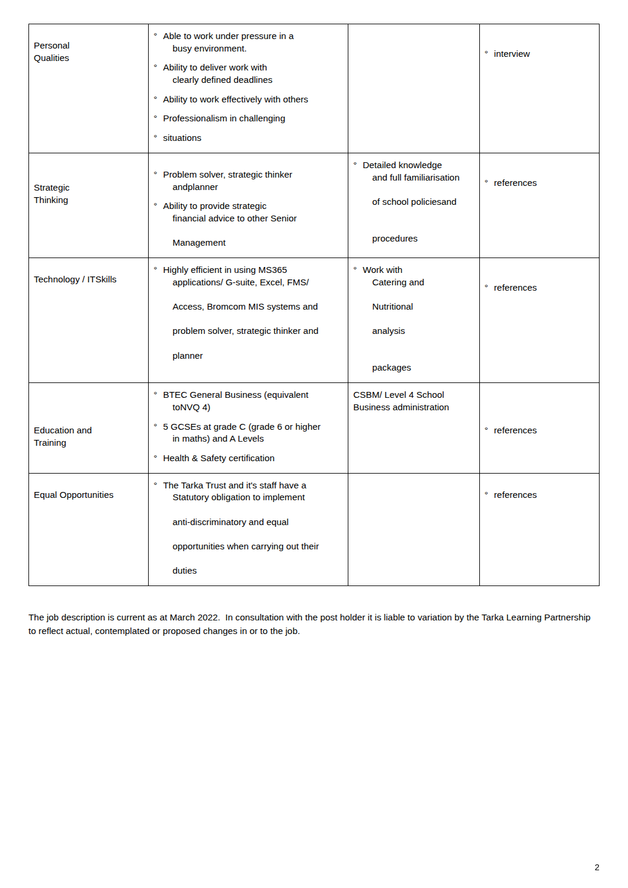| Personal Qualities | Able to work under pressure in a busy environment. Ability to deliver work with clearly defined deadlines Ability to work effectively with others Professionalism in challenging situations | | interview |
| Strategic Thinking | Problem solver, strategic thinker andplanner Ability to provide strategic financial advice to other Senior Management | Detailed knowledge and full familiarisation of school policiesand procedures | references |
| Technology / ITSkills | Highly efficient in using MS365 applications/ G-suite, Excel, FMS/ Access, Bromcom MIS systems and problem solver, strategic thinker and planner | Work with Catering and Nutritional analysis packages | references |
| Education and Training | BTEC General Business (equivalent toNVQ 4) 5 GCSEs at grade C (grade 6 or higher in maths) and A Levels Health & Safety certification | CSBM/ Level 4 School Business administration | references |
| Equal Opportunities | The Tarka Trust and it's staff have a Statutory obligation to implement anti-discriminatory and equal opportunities when carrying out their duties | | references |
The job description is current as at March 2022. In consultation with the post holder it is liable to variation by the Tarka Learning Partnership to reflect actual, contemplated or proposed changes in or to the job.
2